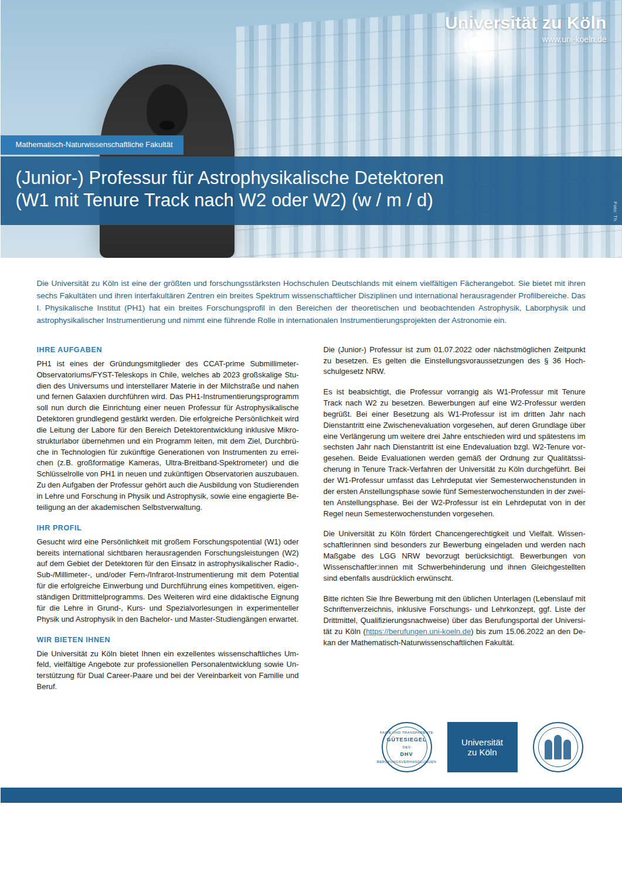Universität zu Köln
www.uni-koeln.de
Mathematisch-Naturwissenschaftliche Fakultät
(Junior-) Professur für Astrophysikalische Detektoren
(W1 mit Tenure Track nach W2 oder W2) (w / m / d)
Foto: Th
Die Universität zu Köln ist eine der größten und forschungsstärksten Hochschulen Deutschlands mit einem vielfältigen Fächerangebot. Sie bietet mit ihren sechs Fakultäten und ihren interfakultären Zentren ein breites Spektrum wissenschaftlicher Disziplinen und international herausragender Profilbereiche. Das I. Physikalische Institut (PH1) hat ein breites Forschungsprofil in den Bereichen der theoretischen und beobachtenden Astrophysik, Laborphysik und astrophysikalischer Instrumentierung und nimmt eine führende Rolle in internationalen Instrumentierungsprojekten der Astronomie ein.
Ihre Aufgaben
PH1 ist eines der Gründungsmitglieder des CCAT-prime Submillimeter-Observatoriums/FYST-Teleskops in Chile, welches ab 2023 großskalige Studien des Universums und interstellarer Materie in der Milchstraße und nahen und fernen Galaxien durchführen wird. Das PH1-Instrumentierungsprogramm soll nun durch die Einrichtung einer neuen Professur für Astrophysikalische Detektoren grundlegend gestärkt werden. Die erfolgreiche Persönlichkeit wird die Leitung der Labore für den Bereich Detektorentwicklung inklusive Mikrostrukturlabor übernehmen und ein Programm leiten, mit dem Ziel, Durchbrüche in Technologien für zukünftige Generationen von Instrumenten zu erreichen (z.B. großformatige Kameras, Ultra-Breitband-Spektrometer) und die Schlüsselrolle von PH1 in neuen und zukünftigen Observatorien auszubauen. Zu den Aufgaben der Professur gehört auch die Ausbildung von Studierenden in Lehre und Forschung in Physik und Astrophysik, sowie eine engagierte Beteiligung an der akademischen Selbstverwaltung.
Ihr Profil
Gesucht wird eine Persönlichkeit mit großem Forschungspotential (W1) oder bereits international sichtbaren herausragenden Forschungsleistungen (W2) auf dem Gebiet der Detektoren für den Einsatz in astrophysikalischer Radio-, Sub-/Millimeter-, und/oder Fern-/Infrarot-Instrumentierung mit dem Potential für die erfolgreiche Einwerbung und Durchführung eines kompetitiven, eigenständigen Drittmittelprogramms. Des Weiteren wird eine didaktische Eignung für die Lehre in Grund-, Kurs- und Spezialvorlesungen in experimenteller Physik und Astrophysik in den Bachelor- und Master-Studiengängen erwartet.
Wir bieten Ihnen
Die Universität zu Köln bietet Ihnen ein exzellentes wissenschaftliches Umfeld, vielfältige Angebote zur professionellen Personalentwicklung sowie Unterstützung für Dual Career-Paare und bei der Vereinbarkeit von Familie und Beruf.
Die (Junior-) Professur ist zum 01.07.2022 oder nächstmöglichen Zeitpunkt zu besetzen. Es gelten die Einstellungsvoraussetzungen des § 36 Hochschulgesetz NRW.
Es ist beabsichtigt, die Professur vorrangig als W1-Professur mit Tenure Track nach W2 zu besetzen. Bewerbungen auf eine W2-Professur werden begrüßt. Bei einer Besetzung als W1-Professur ist im dritten Jahr nach Dienstantritt eine Zwischenevaluation vorgesehen, auf deren Grundlage über eine Verlängerung um weitere drei Jahre entschieden wird und spätestens im sechsten Jahr nach Dienstantritt ist eine Endevaluation bzgl. W2-Tenure vorgesehen. Beide Evaluationen werden gemäß der Ordnung zur Qualitätssicherung in Tenure Track-Verfahren der Universität zu Köln durchgeführt. Bei der W1-Professur umfasst das Lehrdeputat vier Semesterwochenstunden in der ersten Anstellungsphase sowie fünf Semesterwochenstunden in der zweiten Anstellungsphase. Bei der W2-Professur ist ein Lehrdeputat von in der Regel neun Semesterwochenstunden vorgesehen.
Die Universität zu Köln fördert Chancengerechtigkeit und Vielfalt. Wissenschaftlerinnen sind besonders zur Bewerbung eingeladen und werden nach Maßgabe des LGG NRW bevorzugt berücksichtigt. Bewerbungen von Wissenschaftler:innen mit Schwerbehinderung und ihnen Gleichgestellten sind ebenfalls ausdrücklich erwünscht.
Bitte richten Sie Ihre Bewerbung mit den üblichen Unterlagen (Lebenslauf mit Schriftenverzeichnis, inklusive Forschungs- und Lehrkonzept, ggf. Liste der Drittmittel, Qualifizierungsnachweise) über das Berufungsportal der Universität zu Köln (https://berufungen.uni-koeln.de) bis zum 15.06.2022 an den Dekan der Mathematisch-Naturwissenschaftlichen Fakultät.
FAIRE UND TRANSPARENTE GÜTESIEGEL DES DHV BERUFUNGSVERHANDLUNGEN
Universität zu Köln